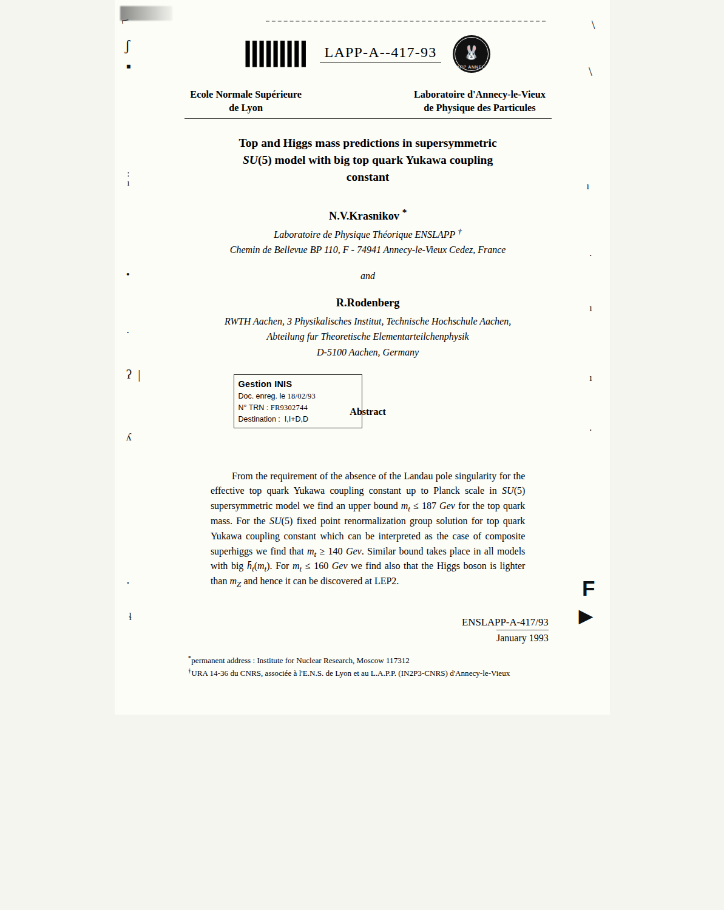⌐
ʃ
▪
:
ı
•
·
ʔ |
ʎ
·
ɬ
\
\
ı
·
ı
ı
·
F
▶
▌▌▌▌▌▌▌▌▌ LAPP-A--417-93 🐰 LAPP ANNECY
Ecole Normale Supérieure
de Lyon
Laboratoire d'Annecy-le-Vieux
de Physique des Particules
Top and Higgs mass predictions in supersymmetric
SU(5) model with big top quark Yukawa coupling
constant
N.V.Krasnikov *
Laboratoire de Physique Théorique ENSLAPP †
Chemin de Bellevue BP 110, F - 74941 Annecy-le-Vieux Cedez, France
and
R.Rodenberg
RWTH Aachen, 3 Physikalisches Institut, Technische Hochschule Aachen,
Abteilung fur Theoretische Elementarteilchenphysik
D-5100 Aachen, Germany
Gestion INIS
Doc. enreg. le 18/02/93
N° TRN : FR9302744
Destination : I,I+D,D
Abstract
From the requirement of the absence of the Landau pole singularity for the effective top quark Yukawa coupling constant up to Planck scale in SU(5) supersymmetric model we find an upper bound mt ≤ 187 Gev for the top quark mass. For the SU(5) fixed point renormalization group solution for top quark Yukawa coupling constant which can be interpreted as the case of composite superhiggs we find that mt ≥ 140 Gev. Similar bound takes place in all models with big h̄t(mt). For mt ≤ 160 Gev we find also that the Higgs boson is lighter than mZ and hence it can be discovered at LEP2.
ENSLAPP-A-417/93
January 1993
*permanent address : Institute for Nuclear Research, Moscow 117312
†URA 14-36 du CNRS, associée à l'E.N.S. de Lyon et au L.A.P.P. (IN2P3-CNRS) d'Annecy-le-Vieux